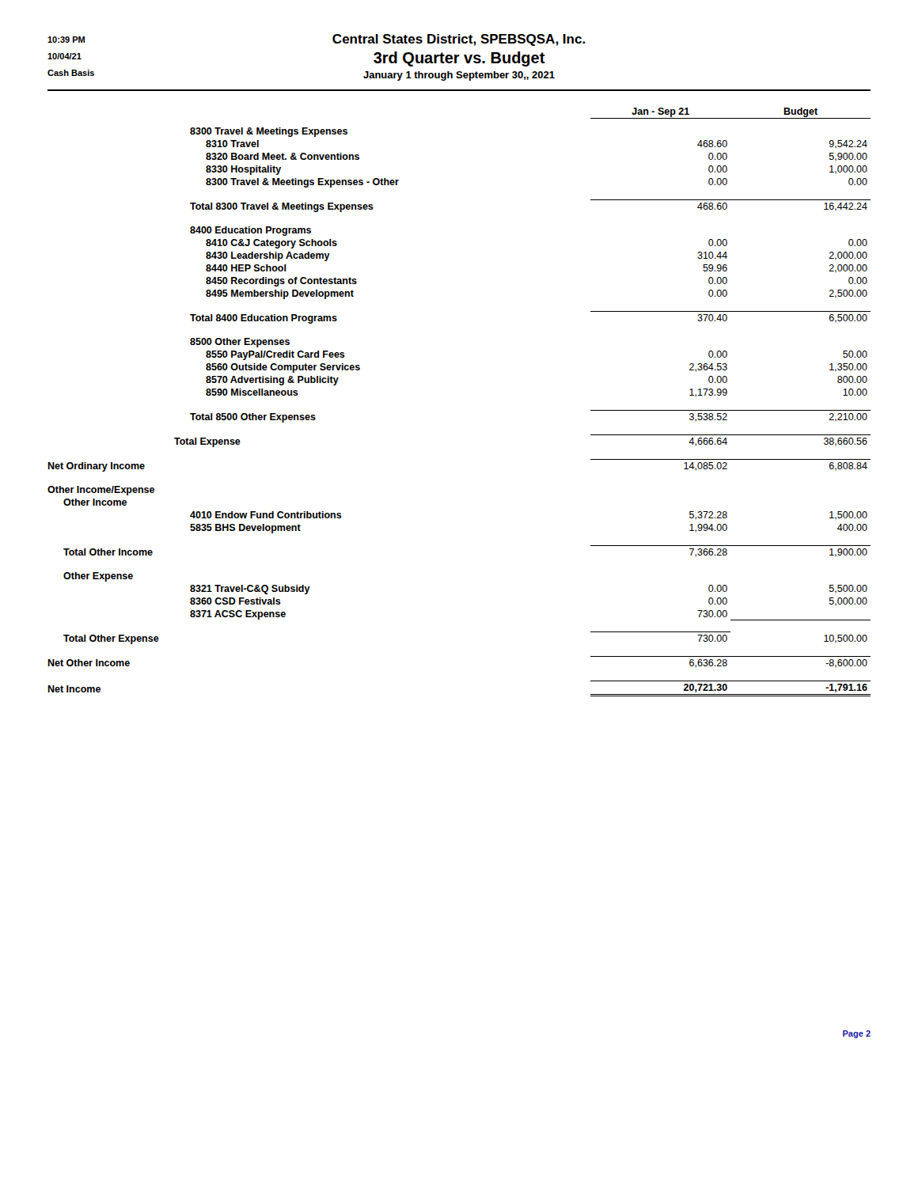10:39 PM
10/04/21
Cash Basis
Central States District, SPEBSQSA, Inc.
3rd Quarter vs. Budget
January 1 through September 30,, 2021
| | Jan - Sep 21 | Budget |
| --- | --- | --- |
| 8300 Travel & Meetings Expenses | | |
| 8310 Travel | 468.60 | 9,542.24 |
| 8320 Board Meet. & Conventions | 0.00 | 5,900.00 |
| 8330 Hospitality | 0.00 | 1,000.00 |
| 8300 Travel & Meetings Expenses - Other | 0.00 | 0.00 |
| Total 8300 Travel & Meetings Expenses | 468.60 | 16,442.24 |
| 8400 Education Programs | | |
| 8410 C&J Category Schools | 0.00 | 0.00 |
| 8430 Leadership Academy | 310.44 | 2,000.00 |
| 8440 HEP School | 59.96 | 2,000.00 |
| 8450 Recordings of Contestants | 0.00 | 0.00 |
| 8495 Membership Development | 0.00 | 2,500.00 |
| Total 8400 Education Programs | 370.40 | 6,500.00 |
| 8500 Other Expenses | | |
| 8550 PayPal/Credit Card Fees | 0.00 | 50.00 |
| 8560 Outside Computer Services | 2,364.53 | 1,350.00 |
| 8570 Advertising & Publicity | 0.00 | 800.00 |
| 8590 Miscellaneous | 1,173.99 | 10.00 |
| Total 8500 Other Expenses | 3,538.52 | 2,210.00 |
| Total Expense | 4,666.64 | 38,660.56 |
| Net Ordinary Income | 14,085.02 | 6,808.84 |
| Other Income/Expense | | |
| Other Income | | |
| 4010 Endow Fund Contributions | 5,372.28 | 1,500.00 |
| 5835 BHS Development | 1,994.00 | 400.00 |
| Total Other Income | 7,366.28 | 1,900.00 |
| Other Expense | | |
| 8321 Travel-C&Q Subsidy | 0.00 | 5,500.00 |
| 8360 CSD Festivals | 0.00 | 5,000.00 |
| 8371 ACSC Expense | 730.00 | |
| Total Other Expense | 730.00 | 10,500.00 |
| Net Other Income | 6,636.28 | -8,600.00 |
| Net Income | 20,721.30 | -1,791.16 |
Page 2